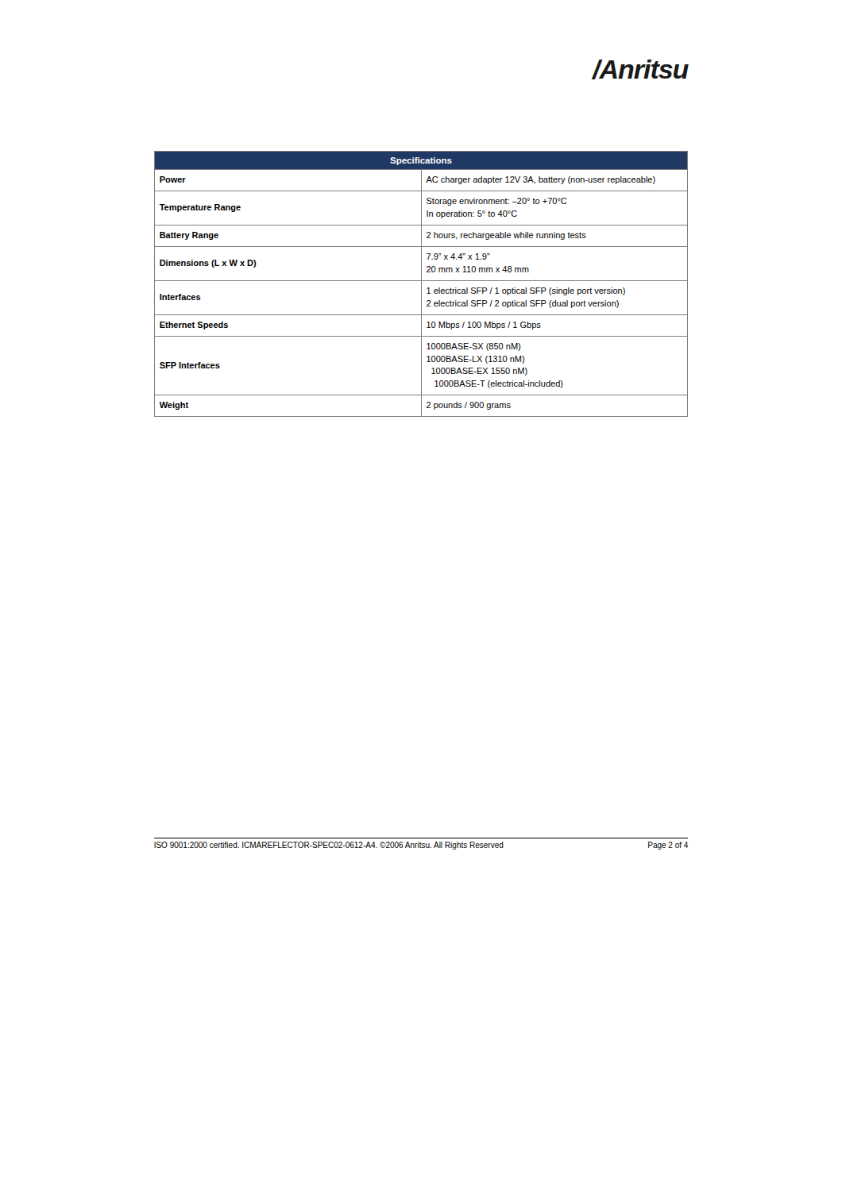/Anritsu
| Specifications |
| --- |
| Power | AC charger adapter 12V 3A, battery (non-user replaceable) |
| Temperature Range | Storage environment: –20° to +70°C In operation: 5° to 40°C |
| Battery Range | 2 hours, rechargeable while running tests |
| Dimensions (L x W x D) | 7.9” x 4.4” x 1.9” 20 mm x 110 mm x 48 mm |
| Interfaces | 1 electrical SFP / 1 optical SFP (single port version) 2 electrical SFP / 2 optical SFP (dual port version) |
| Ethernet Speeds | 10 Mbps / 100 Mbps / 1 Gbps |
| SFP Interfaces | 1000BASE-SX (850 nM) 1000BASE-LX (1310 nM) 1000BASE-EX 1550 nM) 1000BASE-T (electrical-included) |
| Weight | 2 pounds / 900 grams |
ISO 9001:2000 certified. ICMAREFLECTOR-SPEC02-0612-A4. ©2006 Anritsu. All Rights Reserved Page 2 of 4